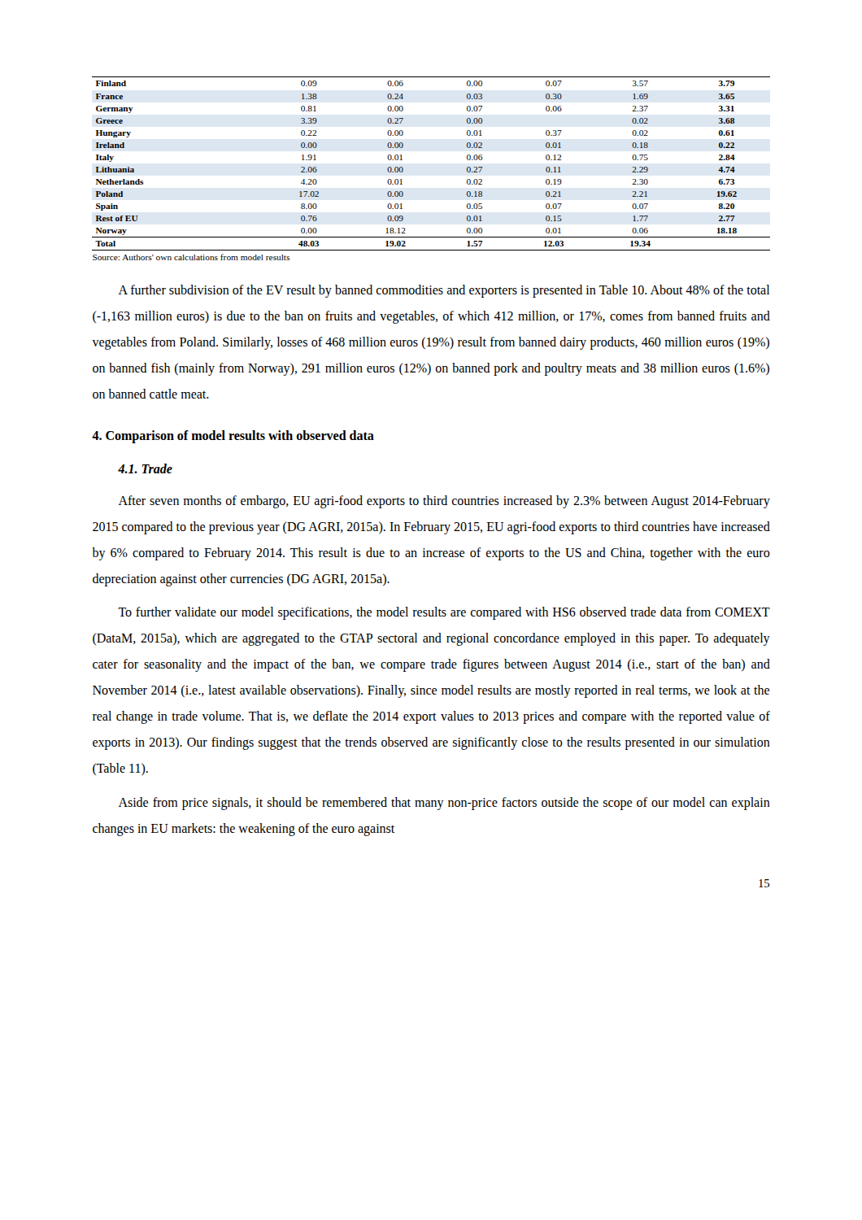| Finland | 0.09 | 0.06 | 0.00 | 0.07 | 3.57 | 3.79 |
| France | 1.38 | 0.24 | 0.03 | 0.30 | 1.69 | 3.65 |
| Germany | 0.81 | 0.00 | 0.07 | 0.06 | 2.37 | 3.31 |
| Greece | 3.39 | 0.27 | 0.00 | | 0.02 | 3.68 |
| Hungary | 0.22 | 0.00 | 0.01 | 0.37 | 0.02 | 0.61 |
| Ireland | 0.00 | 0.00 | 0.02 | 0.01 | 0.18 | 0.22 |
| Italy | 1.91 | 0.01 | 0.06 | 0.12 | 0.75 | 2.84 |
| Lithuania | 2.06 | 0.00 | 0.27 | 0.11 | 2.29 | 4.74 |
| Netherlands | 4.20 | 0.01 | 0.02 | 0.19 | 2.30 | 6.73 |
| Poland | 17.02 | 0.00 | 0.18 | 0.21 | 2.21 | 19.62 |
| Spain | 8.00 | 0.01 | 0.05 | 0.07 | 0.07 | 8.20 |
| Rest of EU | 0.76 | 0.09 | 0.01 | 0.15 | 1.77 | 2.77 |
| Norway | 0.00 | 18.12 | 0.00 | 0.01 | 0.06 | 18.18 |
| Total | 48.03 | 19.02 | 1.57 | 12.03 | 19.34 | |
Source: Authors' own calculations from model results
A further subdivision of the EV result by banned commodities and exporters is presented in Table 10. About 48% of the total (-1,163 million euros) is due to the ban on fruits and vegetables, of which 412 million, or 17%, comes from banned fruits and vegetables from Poland. Similarly, losses of 468 million euros (19%) result from banned dairy products, 460 million euros (19%) on banned fish (mainly from Norway), 291 million euros (12%) on banned pork and poultry meats and 38 million euros (1.6%) on banned cattle meat.
4. Comparison of model results with observed data
4.1. Trade
After seven months of embargo, EU agri-food exports to third countries increased by 2.3% between August 2014-February 2015 compared to the previous year (DG AGRI, 2015a). In February 2015, EU agri-food exports to third countries have increased by 6% compared to February 2014. This result is due to an increase of exports to the US and China, together with the euro depreciation against other currencies (DG AGRI, 2015a).
To further validate our model specifications, the model results are compared with HS6 observed trade data from COMEXT (DataM, 2015a), which are aggregated to the GTAP sectoral and regional concordance employed in this paper. To adequately cater for seasonality and the impact of the ban, we compare trade figures between August 2014 (i.e., start of the ban) and November 2014 (i.e., latest available observations). Finally, since model results are mostly reported in real terms, we look at the real change in trade volume. That is, we deflate the 2014 export values to 2013 prices and compare with the reported value of exports in 2013). Our findings suggest that the trends observed are significantly close to the results presented in our simulation (Table 11).
Aside from price signals, it should be remembered that many non-price factors outside the scope of our model can explain changes in EU markets: the weakening of the euro against
15